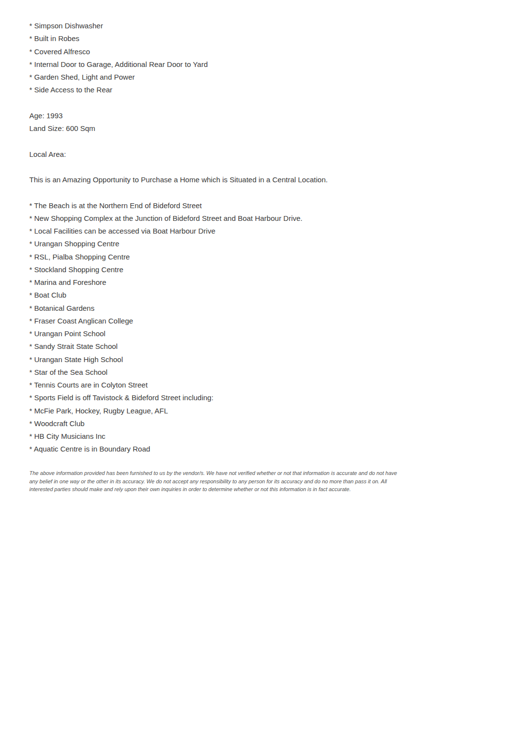* Simpson Dishwasher
* Built in Robes
* Covered Alfresco
* Internal Door to Garage, Additional Rear Door to Yard
* Garden Shed, Light and Power
* Side Access to the Rear
Age: 1993
Land Size: 600 Sqm
Local Area:
This is an Amazing Opportunity to Purchase a Home which is Situated in a Central Location.
* The Beach is at the Northern End of Bideford Street
* New Shopping Complex at the Junction of Bideford Street and Boat Harbour Drive.
* Local Facilities can be accessed via Boat Harbour Drive
* Urangan Shopping Centre
* RSL, Pialba Shopping Centre
* Stockland Shopping Centre
* Marina and Foreshore
* Boat Club
* Botanical Gardens
* Fraser Coast Anglican College
* Urangan Point School
* Sandy Strait State School
* Urangan State High School
* Star of the Sea School
* Tennis Courts are in Colyton Street
* Sports Field is off Tavistock & Bideford Street including:
* McFie Park, Hockey, Rugby League, AFL
* Woodcraft Club
* HB City Musicians Inc
* Aquatic Centre is in Boundary Road
The above information provided has been furnished to us by the vendor/s. We have not verified whether or not that information is accurate and do not have any belief in one way or the other in its accuracy. We do not accept any responsibility to any person for its accuracy and do no more than pass it on. All interested parties should make and rely upon their own inquiries in order to determine whether or not this information is in fact accurate.